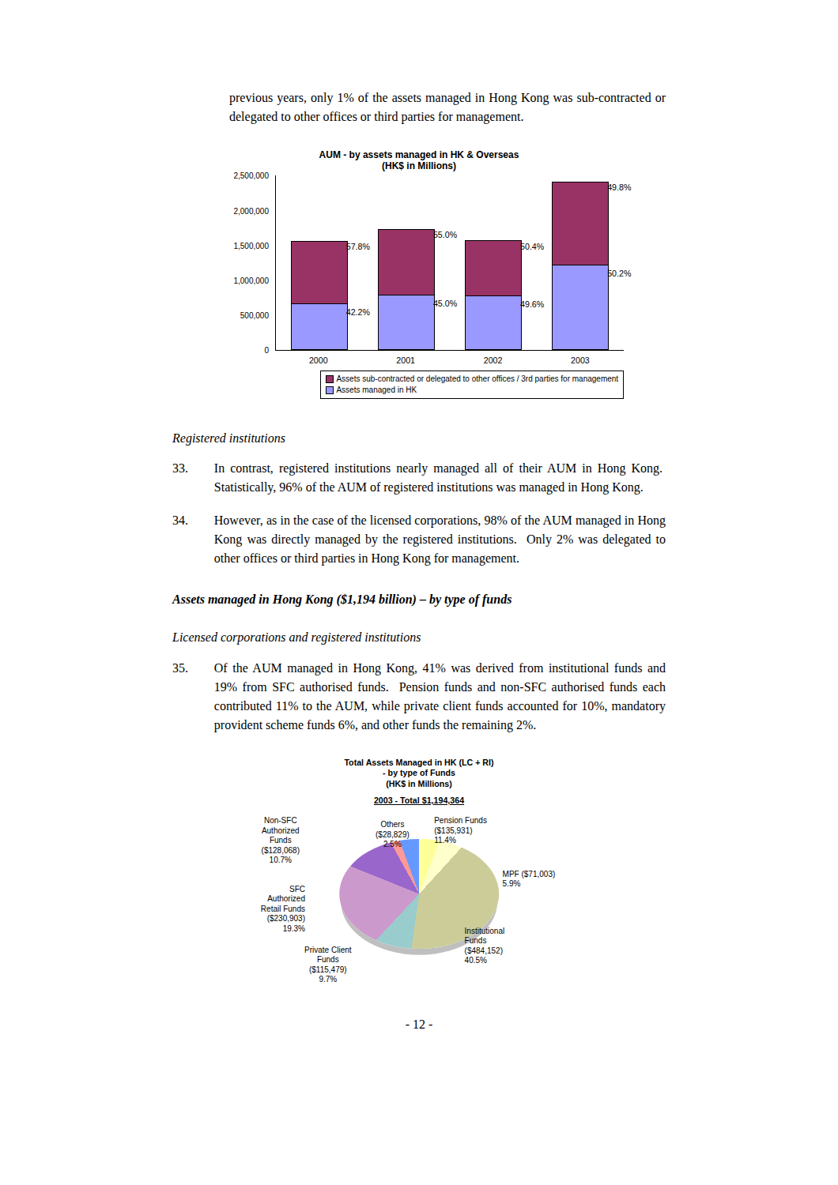previous years, only 1% of the assets managed in Hong Kong was sub-contracted or delegated to other offices or third parties for management.
AUM - by assets managed in HK & Overseas
(HK$ in Millions)
2,500,000 2,000,000 1,500,000 1,000,000 500,000 0
57.8%
42.2%
55.0%
45.0%
50.4%
49.6%
49.8%
50.2%
2000 2001 2002 2003
Assets sub-contracted or delegated to other offices / 3rd parties for management
Assets managed in HK
Registered institutions
33.
In contrast, registered institutions nearly managed all of their AUM in Hong Kong. Statistically, 96% of the AUM of registered institutions was managed in Hong Kong.
34.
However, as in the case of the licensed corporations, 98% of the AUM managed in Hong Kong was directly managed by the registered institutions. Only 2% was delegated to other offices or third parties in Hong Kong for management.
Assets managed in Hong Kong ($1,194 billion) – by type of funds
Licensed corporations and registered institutions
35.
Of the AUM managed in Hong Kong, 41% was derived from institutional funds and 19% from SFC authorised funds. Pension funds and non-SFC authorised funds each contributed 11% to the AUM, while private client funds accounted for 10%, mandatory provident scheme funds 6%, and other funds the remaining 2%.
Total Assets Managed in HK (LC + RI)
- by type of Funds
(HK$ in Millions)
2003 - Total $1,194,364
Non-SFC
Authorized
Funds
($128,068)
10.7%
SFC
Authorized
Retail Funds
($230,903)
19.3%
Private Client
Funds
($115,479)
9.7%
Others
($28,829)
2.5%
Pension Funds
($135,931)
11.4%
MPF ($71,003)
5.9%
Institutional
Funds
($484,152)
40.5%
- 12 -